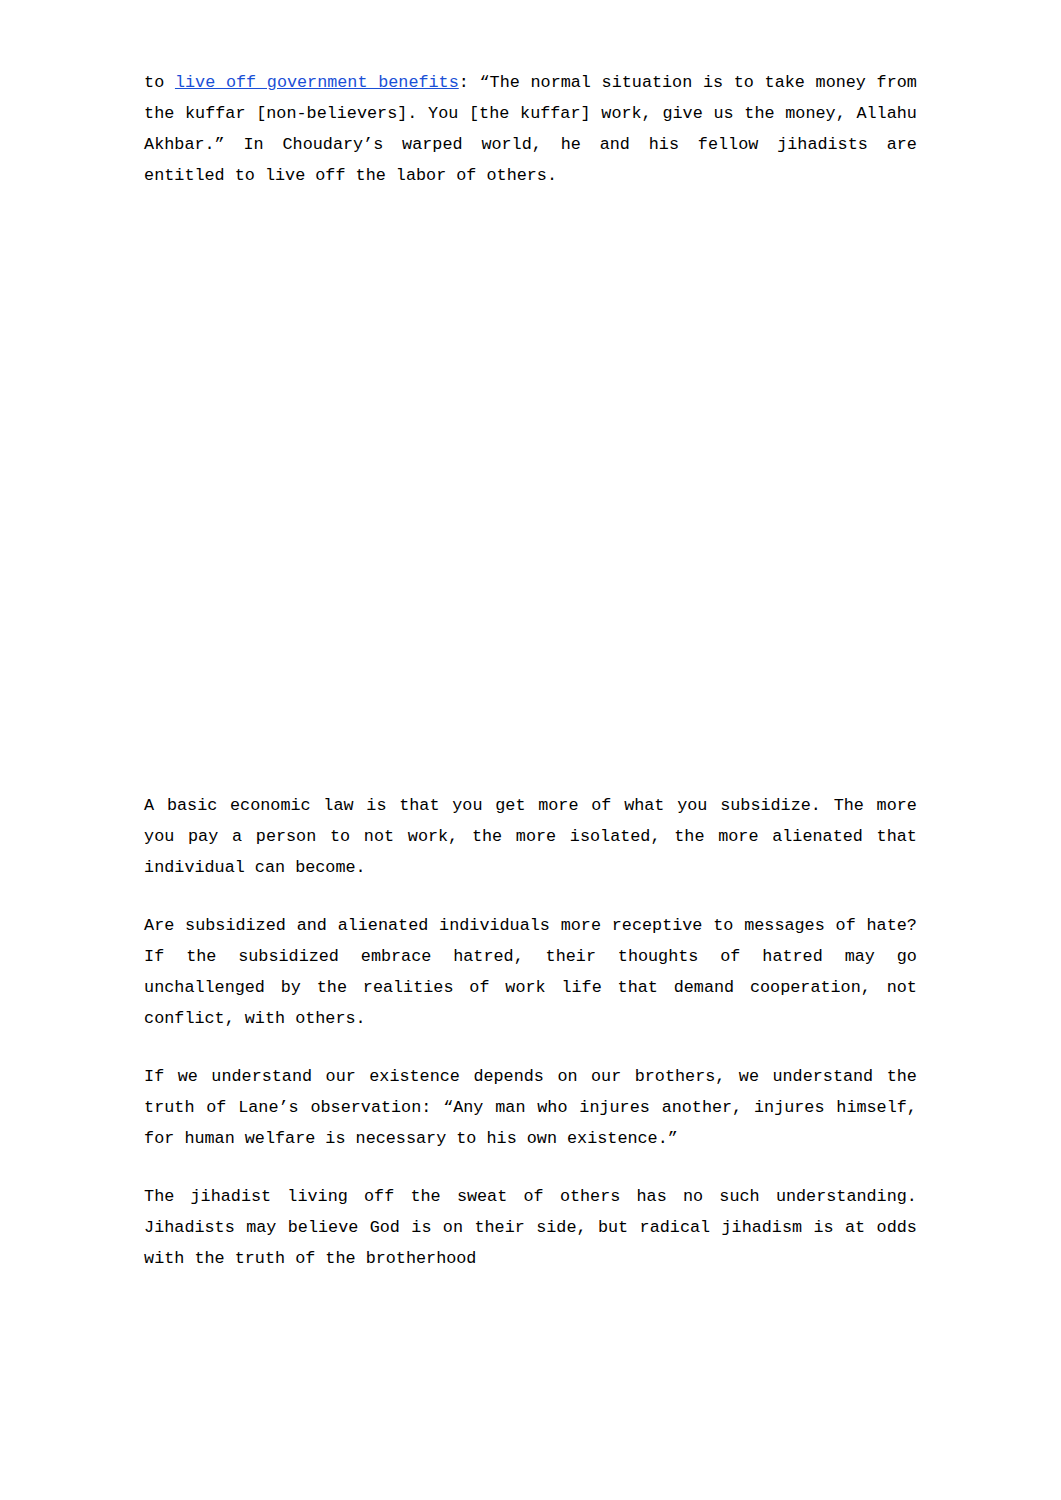to live off government benefits: “The normal situation is to take money from the kuffar [non-believers]. You [the kuffar] work, give us the money, Allahu Akhbar.” In Choudary’s warped world, he and his fellow jihadists are entitled to live off the labor of others.
A basic economic law is that you get more of what you subsidize. The more you pay a person to not work, the more isolated, the more alienated that individual can become.
Are subsidized and alienated individuals more receptive to messages of hate? If the subsidized embrace hatred, their thoughts of hatred may go unchallenged by the realities of work life that demand cooperation, not conflict, with others.
If we understand our existence depends on our brothers, we understand the truth of Lane’s observation: “Any man who injures another, injures himself, for human welfare is necessary to his own existence.”
The jihadist living off the sweat of others has no such understanding. Jihadists may believe God is on their side, but radical jihadism is at odds with the truth of the brotherhood